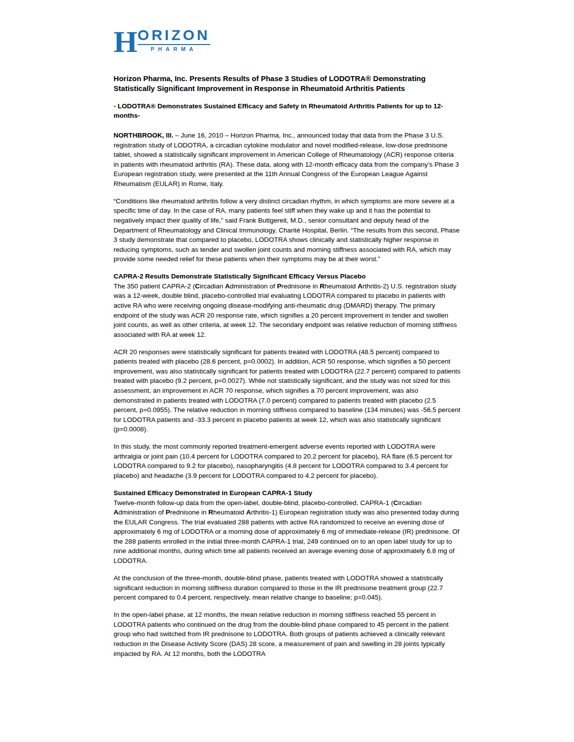HORIZON
PHARMA
Horizon Pharma, Inc. Presents Results of Phase 3 Studies of LODOTRA® Demonstrating Statistically Significant Improvement in Response in Rheumatoid Arthritis Patients
- LODOTRA® Demonstrates Sustained Efficacy and Safety in Rheumatoid Arthritis Patients for up to 12-months-
NORTHBROOK, Ill. – June 16, 2010 – Horizon Pharma, Inc., announced today that data from the Phase 3 U.S. registration study of LODOTRA, a circadian cytokine modulator and novel modified-release, low-dose prednisone tablet, showed a statistically significant improvement in American College of Rheumatology (ACR) response criteria in patients with rheumatoid arthritis (RA). These data, along with 12-month efficacy data from the company’s Phase 3 European registration study, were presented at the 11th Annual Congress of the European League Against Rheumatism (EULAR) in Rome, Italy.
“Conditions like rheumatoid arthritis follow a very distinct circadian rhythm, in which symptoms are more severe at a specific time of day. In the case of RA, many patients feel stiff when they wake up and it has the potential to negatively impact their quality of life,” said Frank Buttgereit, M.D., senior consultant and deputy head of the Department of Rheumatology and Clinical Immunology, Charité Hospital, Berlin. “The results from this second, Phase 3 study demonstrate that compared to placebo, LODOTRA shows clinically and statistically higher response in reducing symptoms, such as tender and swollen joint counts and morning stiffness associated with RA, which may provide some needed relief for these patients when their symptoms may be at their worst.”
CAPRA-2 Results Demonstrate Statistically Significant Efficacy Versus Placebo
The 350 patient CAPRA-2 (Circadian Administration of Prednisone in Rheumatoid Arthritis-2) U.S. registration study was a 12-week, double blind, placebo-controlled trial evaluating LODOTRA compared to placebo in patients with active RA who were receiving ongoing disease-modifying anti-rheumatic drug (DMARD) therapy. The primary endpoint of the study was ACR 20 response rate, which signifies a 20 percent improvement in tender and swollen joint counts, as well as other criteria, at week 12. The secondary endpoint was relative reduction of morning stiffness associated with RA at week 12.
ACR 20 responses were statistically significant for patients treated with LODOTRA (48.5 percent) compared to patients treated with placebo (28.6 percent, p=0.0002). In addition, ACR 50 response, which signifies a 50 percent improvement, was also statistically significant for patients treated with LODOTRA (22.7 percent) compared to patients treated with placebo (9.2 percent, p=0.0027). While not statistically significant, and the study was not sized for this assessment, an improvement in ACR 70 response, which signifies a 70 percent improvement, was also demonstrated in patients treated with LODOTRA (7.0 percent) compared to patients treated with placebo (2.5 percent, p=0.0955). The relative reduction in morning stiffness compared to baseline (134 minutes) was -56.5 percent for LODOTRA patients and -33.3 percent in placebo patients at week 12, which was also statistically significant (p=0.0008).
In this study, the most commonly reported treatment-emergent adverse events reported with LODOTRA were arthralgia or joint pain (10.4 percent for LODOTRA compared to 20.2 percent for placebo), RA flare (6.5 percent for LODOTRA compared to 9.2 for placebo), nasopharyngitis (4.8 percent for LODOTRA compared to 3.4 percent for placebo) and headache (3.9 percent for LODOTRA compared to 4.2 percent for placebo).
Sustained Efficacy Demonstrated in European CAPRA-1 Study
Twelve-month follow-up data from the open-label, double-blind, placebo-controlled, CAPRA-1 (Circadian Administration of Prednisone in Rheumatoid Arthritis-1) European registration study was also presented today during the EULAR Congress. The trial evaluated 288 patients with active RA randomized to receive an evening dose of approximately 6 mg of LODOTRA or a morning dose of approximately 6 mg of immediate-release (IR) prednisone. Of the 288 patients enrolled in the initial three-month CAPRA-1 trial, 249 continued on to an open label study for up to nine additional months, during which time all patients received an average evening dose of approximately 6.8 mg of LODOTRA.
At the conclusion of the three-month, double-blind phase, patients treated with LODOTRA showed a statistically significant reduction in morning stiffness duration compared to those in the IR prednisone treatment group (22.7 percent compared to 0.4 percent, respectively, mean relative change to baseline; p=0.045).
In the open-label phase, at 12 months, the mean relative reduction in morning stiffness reached 55 percent in LODOTRA patients who continued on the drug from the double-blind phase compared to 45 percent in the patient group who had switched from IR prednisone to LODOTRA. Both groups of patients achieved a clinically relevant reduction in the Disease Activity Score (DAS) 28 score, a measurement of pain and swelling in 28 joints typically impacted by RA. At 12 months, both the LODOTRA